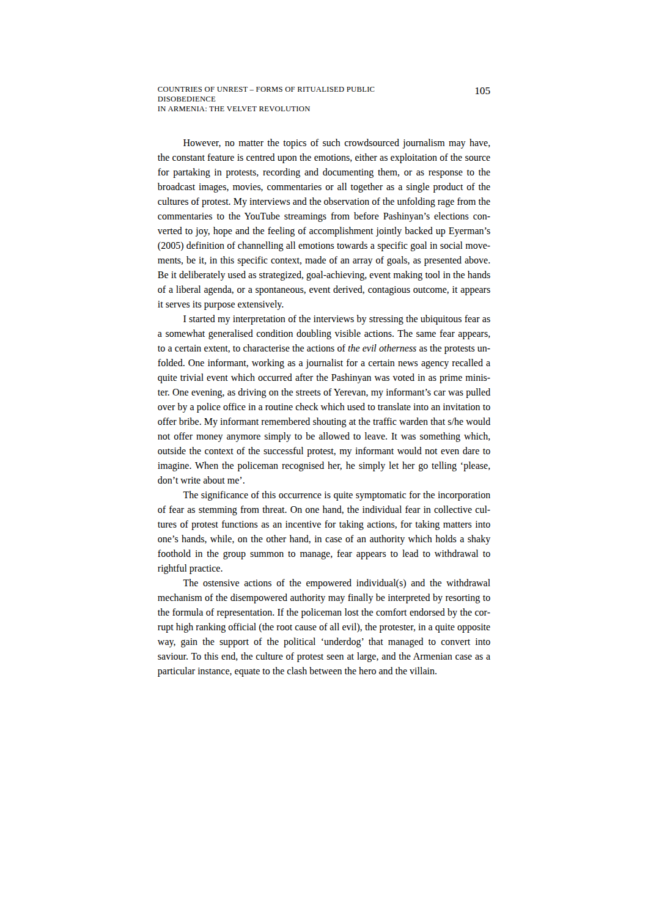Countries of Unrest – Forms of Ritualised Public Disobedience
in Armenia: The Velvet Revolution
105
However, no matter the topics of such crowdsourced journalism may have, the constant feature is centred upon the emotions, either as exploitation of the source for partaking in protests, recording and documenting them, or as response to the broadcast images, movies, commentaries or all together as a single product of the cultures of protest. My interviews and the observation of the unfolding rage from the commentaries to the YouTube streamings from before Pashinyan’s elections converted to joy, hope and the feeling of accomplishment jointly backed up Eyerman’s (2005) definition of channelling all emotions towards a specific goal in social movements, be it, in this specific context, made of an array of goals, as presented above. Be it deliberately used as strategized, goal-achieving, event making tool in the hands of a liberal agenda, or a spontaneous, event derived, contagious outcome, it appears it serves its purpose extensively.
I started my interpretation of the interviews by stressing the ubiquitous fear as a somewhat generalised condition doubling visible actions. The same fear appears, to a certain extent, to characterise the actions of the evil otherness as the protests unfolded. One informant, working as a journalist for a certain news agency recalled a quite trivial event which occurred after the Pashinyan was voted in as prime minister. One evening, as driving on the streets of Yerevan, my informant’s car was pulled over by a police office in a routine check which used to translate into an invitation to offer bribe. My informant remembered shouting at the traffic warden that s/he would not offer money anymore simply to be allowed to leave. It was something which, outside the context of the successful protest, my informant would not even dare to imagine. When the policeman recognised her, he simply let her go telling ‘please, don’t write about me’.
The significance of this occurrence is quite symptomatic for the incorporation of fear as stemming from threat. On one hand, the individual fear in collective cultures of protest functions as an incentive for taking actions, for taking matters into one’s hands, while, on the other hand, in case of an authority which holds a shaky foothold in the group summon to manage, fear appears to lead to withdrawal to rightful practice.
The ostensive actions of the empowered individual(s) and the withdrawal mechanism of the disempowered authority may finally be interpreted by resorting to the formula of representation. If the policeman lost the comfort endorsed by the corrupt high ranking official (the root cause of all evil), the protester, in a quite opposite way, gain the support of the political ‘underdog’ that managed to convert into saviour. To this end, the culture of protest seen at large, and the Armenian case as a particular instance, equate to the clash between the hero and the villain.